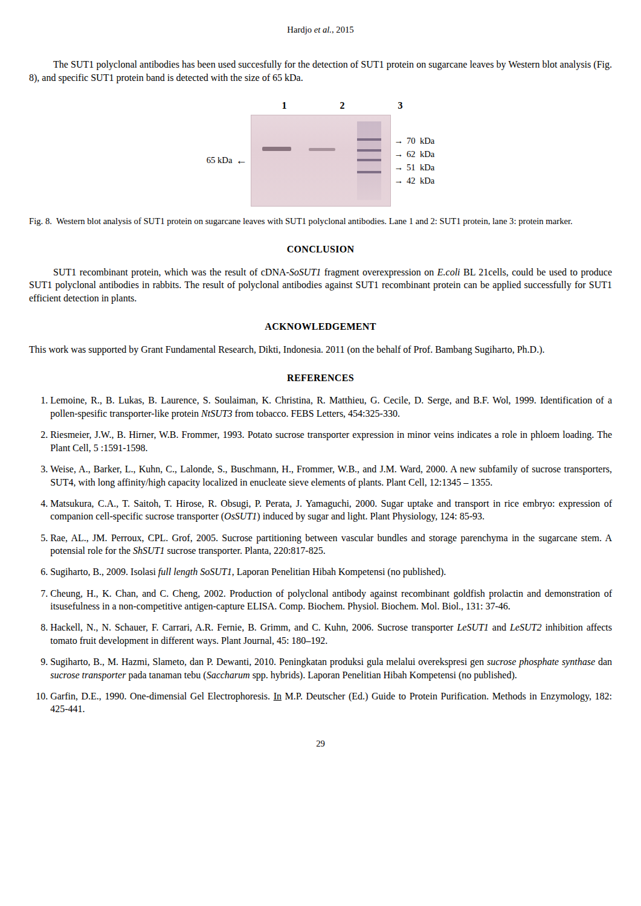Hardjo et al., 2015
The SUT1 polyclonal antibodies has been used succesfully for the detection of SUT1 protein on sugarcane leaves by Western blot analysis (Fig. 8), and specific SUT1 protein band is detected with the size of 65 kDa.
123
65 kDa ←
→70 kDa
→62 kDa
→51 kDa
→42 kDa
Fig. 8. Western blot analysis of SUT1 protein on sugarcane leaves with SUT1 polyclonal antibodies. Lane 1 and 2: SUT1 protein, lane 3: protein marker.
CONCLUSION
SUT1 recombinant protein, which was the result of cDNA-SoSUT1 fragment overexpression on E.coli BL 21cells, could be used to produce SUT1 polyclonal antibodies in rabbits. The result of polyclonal antibodies against SUT1 recombinant protein can be applied successfully for SUT1 efficient detection in plants.
ACKNOWLEDGEMENT
This work was supported by Grant Fundamental Research, Dikti, Indonesia. 2011 (on the behalf of Prof. Bambang Sugiharto, Ph.D.).
REFERENCES
Lemoine, R., B. Lukas, B. Laurence, S. Soulaiman, K. Christina, R. Matthieu, G. Cecile, D. Serge, and B.F. Wol, 1999. Identification of a pollen-spesific transporter-like protein NtSUT3 from tobacco. FEBS Letters, 454:325-330.
Riesmeier, J.W., B. Hirner, W.B. Frommer, 1993. Potato sucrose transporter expression in minor veins indicates a role in phloem loading. The Plant Cell, 5 :1591-1598.
Weise, A., Barker, L., Kuhn, C., Lalonde, S., Buschmann, H., Frommer, W.B., and J.M. Ward, 2000. A new subfamily of sucrose transporters, SUT4, with long affinity/high capacity localized in enucleate sieve elements of plants. Plant Cell, 12:1345 – 1355.
Matsukura, C.A., T. Saitoh, T. Hirose, R. Obsugi, P. Perata, J. Yamaguchi, 2000. Sugar uptake and transport in rice embryo: expression of companion cell-specific sucrose transporter (OsSUT1) induced by sugar and light. Plant Physiology, 124: 85-93.
Rae, AL., JM. Perroux, CPL. Grof, 2005. Sucrose partitioning between vascular bundles and storage parenchyma in the sugarcane stem. A potensial role for the ShSUT1 sucrose transporter. Planta, 220:817-825.
Sugiharto, B., 2009. Isolasi full length SoSUT1, Laporan Penelitian Hibah Kompetensi (no published).
Cheung, H., K. Chan, and C. Cheng, 2002. Production of polyclonal antibody against recombinant goldfish prolactin and demonstration of itsusefulness in a non-competitive antigen-capture ELISA. Comp. Biochem. Physiol. Biochem. Mol. Biol., 131: 37-46.
Hackell, N., N. Schauer, F. Carrari, A.R. Fernie, B. Grimm, and C. Kuhn, 2006. Sucrose transporter LeSUT1 and LeSUT2 inhibition affects tomato fruit development in different ways. Plant Journal, 45: 180–192.
Sugiharto, B., M. Hazmi, Slameto, dan P. Dewanti, 2010. Peningkatan produksi gula melalui overekspresi gen sucrose phosphate synthase dan sucrose transporter pada tanaman tebu (Saccharum spp. hybrids). Laporan Penelitian Hibah Kompetensi (no published).
Garfin, D.E., 1990. One-dimensial Gel Electrophoresis. In M.P. Deutscher (Ed.) Guide to Protein Purification. Methods in Enzymology, 182: 425-441.
29